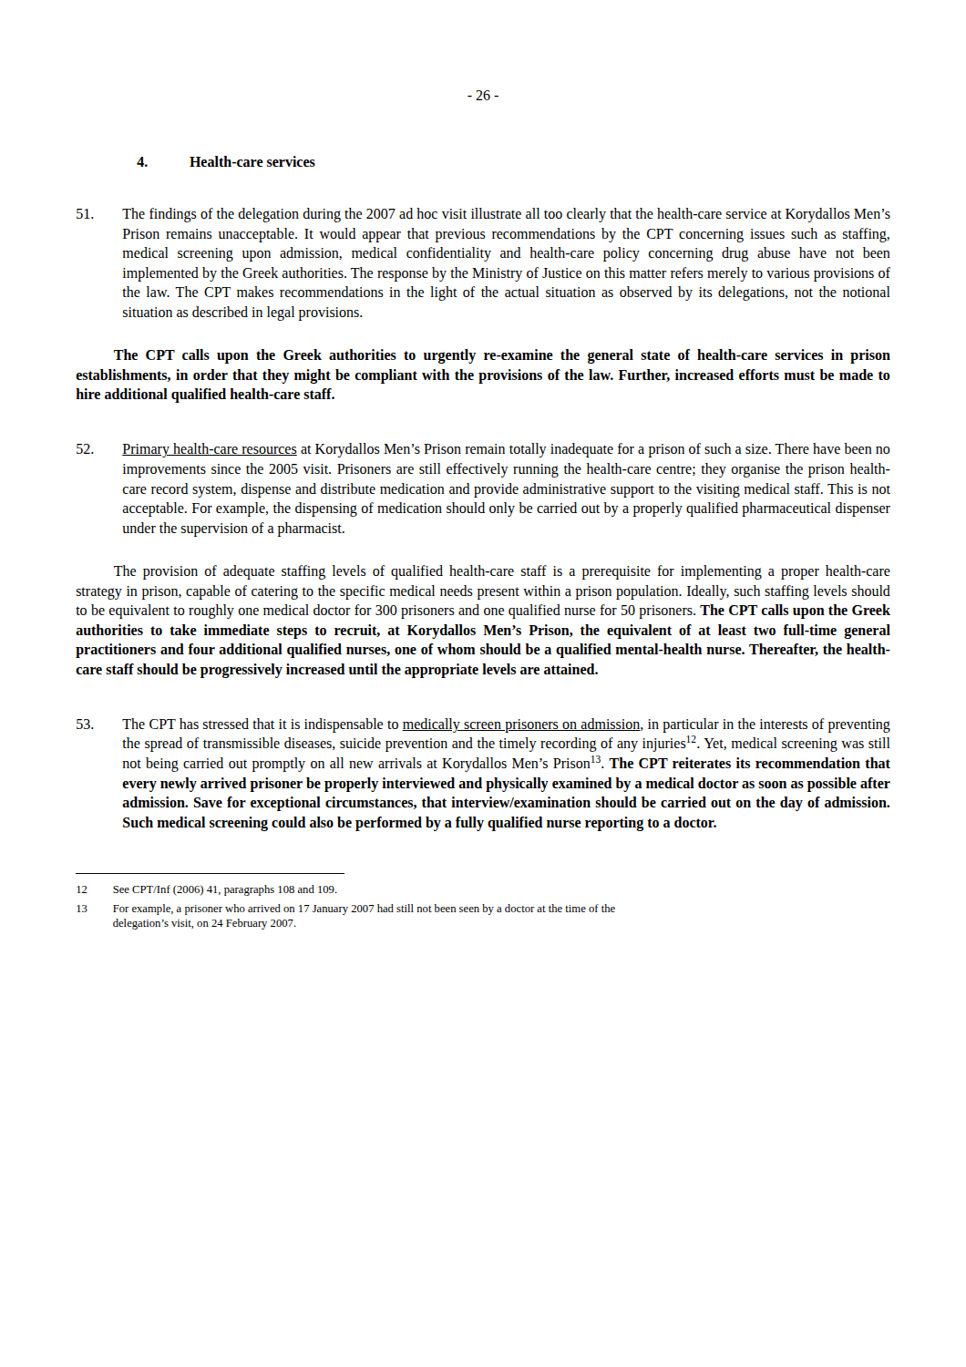- 26 -
4. Health-care services
51.
The findings of the delegation during the 2007 ad hoc visit illustrate all too clearly that the health-care service at Korydallos Men’s Prison remains unacceptable. It would appear that previous recommendations by the CPT concerning issues such as staffing, medical screening upon admission, medical confidentiality and health-care policy concerning drug abuse have not been implemented by the Greek authorities. The response by the Ministry of Justice on this matter refers merely to various provisions of the law. The CPT makes recommendations in the light of the actual situation as observed by its delegations, not the notional situation as described in legal provisions.
The CPT calls upon the Greek authorities to urgently re-examine the general state of health-care services in prison establishments, in order that they might be compliant with the provisions of the law. Further, increased efforts must be made to hire additional qualified health-care staff.
52.
Primary health-care resources at Korydallos Men’s Prison remain totally inadequate for a prison of such a size. There have been no improvements since the 2005 visit. Prisoners are still effectively running the health-care centre; they organise the prison health-care record system, dispense and distribute medication and provide administrative support to the visiting medical staff. This is not acceptable. For example, the dispensing of medication should only be carried out by a properly qualified pharmaceutical dispenser under the supervision of a pharmacist.
The provision of adequate staffing levels of qualified health-care staff is a prerequisite for implementing a proper health-care strategy in prison, capable of catering to the specific medical needs present within a prison population. Ideally, such staffing levels should to be equivalent to roughly one medical doctor for 300 prisoners and one qualified nurse for 50 prisoners. The CPT calls upon the Greek authorities to take immediate steps to recruit, at Korydallos Men’s Prison, the equivalent of at least two full-time general practitioners and four additional qualified nurses, one of whom should be a qualified mental-health nurse. Thereafter, the health-care staff should be progressively increased until the appropriate levels are attained.
53.
The CPT has stressed that it is indispensable to medically screen prisoners on admission, in particular in the interests of preventing the spread of transmissible diseases, suicide prevention and the timely recording of any injuries12. Yet, medical screening was still not being carried out promptly on all new arrivals at Korydallos Men’s Prison13. The CPT reiterates its recommendation that every newly arrived prisoner be properly interviewed and physically examined by a medical doctor as soon as possible after admission. Save for exceptional circumstances, that interview/examination should be carried out on the day of admission. Such medical screening could also be performed by a fully qualified nurse reporting to a doctor.
12
See CPT/Inf (2006) 41, paragraphs 108 and 109.
13
For example, a prisoner who arrived on 17 January 2007 had still not been seen by a doctor at the time of the delegation’s visit, on 24 February 2007.